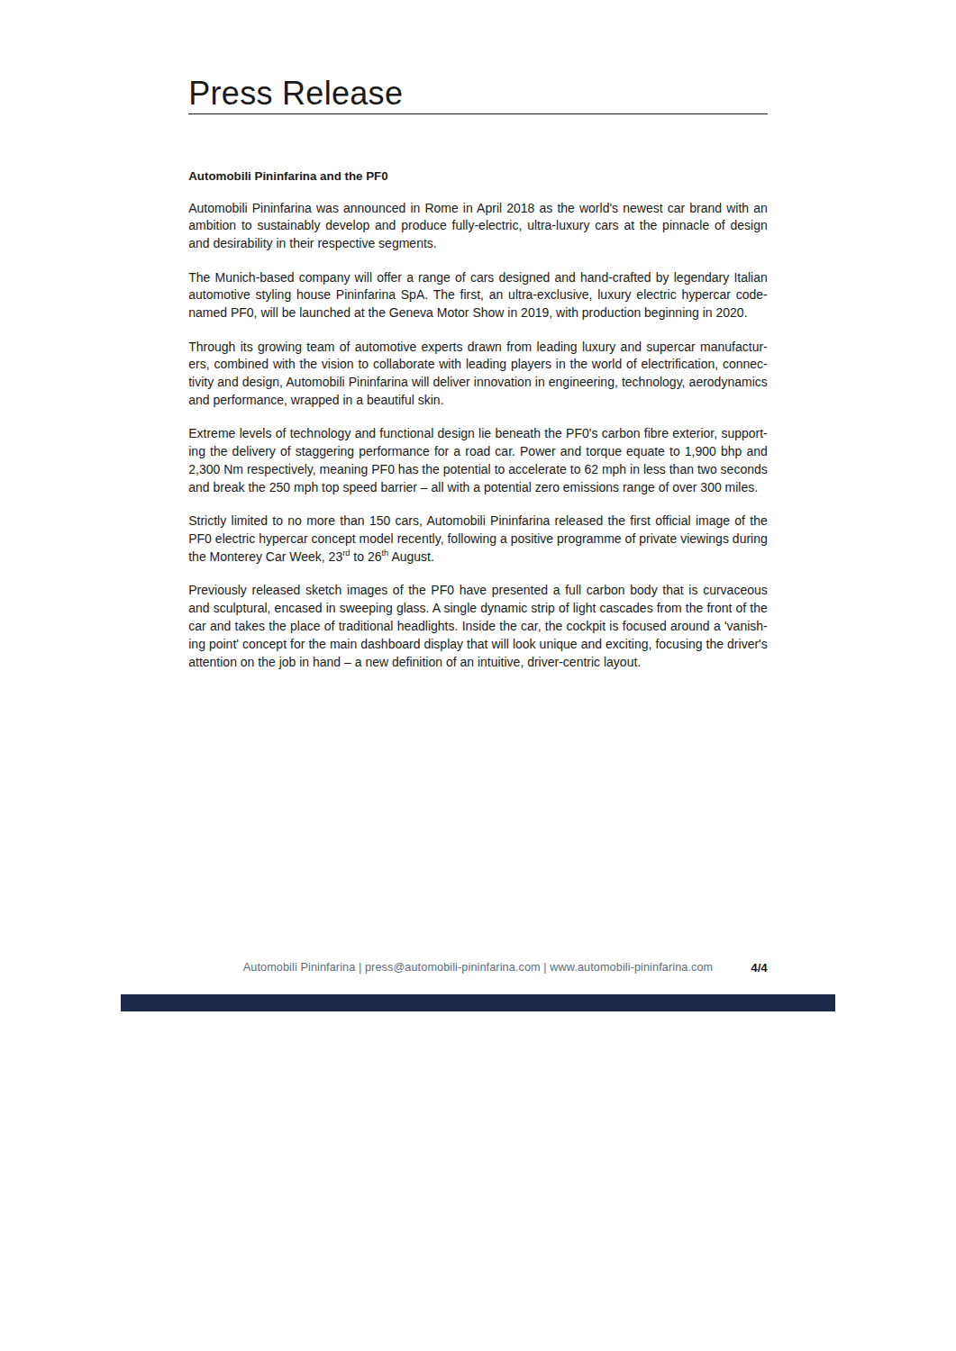Press Release
Automobili Pininfarina and the PF0
Automobili Pininfarina was announced in Rome in April 2018 as the world's newest car brand with an ambition to sustainably develop and produce fully-electric, ultra-luxury cars at the pinnacle of design and desirability in their respective segments.
The Munich-based company will offer a range of cars designed and hand-crafted by legendary Italian automotive styling house Pininfarina SpA. The first, an ultra-exclusive, luxury electric hypercar codenamed PF0, will be launched at the Geneva Motor Show in 2019, with production beginning in 2020.
Through its growing team of automotive experts drawn from leading luxury and supercar manufacturers, combined with the vision to collaborate with leading players in the world of electrification, connectivity and design, Automobili Pininfarina will deliver innovation in engineering, technology, aerodynamics and performance, wrapped in a beautiful skin.
Extreme levels of technology and functional design lie beneath the PF0's carbon fibre exterior, supporting the delivery of staggering performance for a road car. Power and torque equate to 1,900 bhp and 2,300 Nm respectively, meaning PF0 has the potential to accelerate to 62 mph in less than two seconds and break the 250 mph top speed barrier – all with a potential zero emissions range of over 300 miles.
Strictly limited to no more than 150 cars, Automobili Pininfarina released the first official image of the PF0 electric hypercar concept model recently, following a positive programme of private viewings during the Monterey Car Week, 23rd to 26th August.
Previously released sketch images of the PF0 have presented a full carbon body that is curvaceous and sculptural, encased in sweeping glass. A single dynamic strip of light cascades from the front of the car and takes the place of traditional headlights. Inside the car, the cockpit is focused around a 'vanishing point' concept for the main dashboard display that will look unique and exciting, focusing the driver's attention on the job in hand – a new definition of an intuitive, driver-centric layout.
Automobili Pininfarina | press@automobili-pininfarina.com | www.automobili-pininfarina.com 4/4